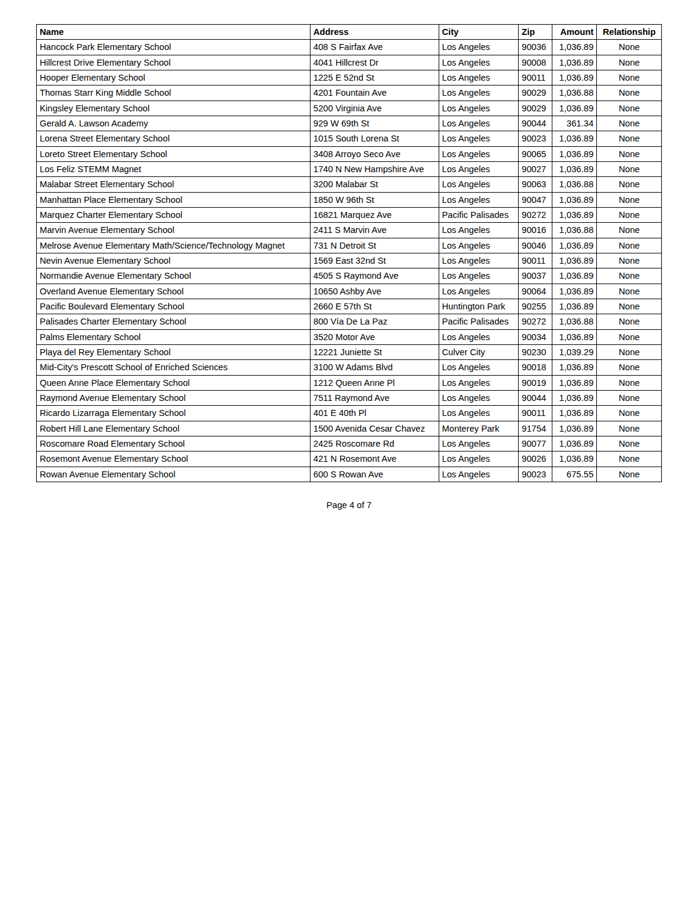| Name | Address | City | Zip | Amount | Relationship |
| --- | --- | --- | --- | --- | --- |
| Hancock Park Elementary School | 408 S Fairfax Ave | Los Angeles | 90036 | 1,036.89 | None |
| Hillcrest Drive Elementary School | 4041 Hillcrest Dr | Los Angeles | 90008 | 1,036.89 | None |
| Hooper Elementary School | 1225 E 52nd St | Los Angeles | 90011 | 1,036.89 | None |
| Thomas Starr King Middle School | 4201 Fountain Ave | Los Angeles | 90029 | 1,036.88 | None |
| Kingsley Elementary School | 5200 Virginia Ave | Los Angeles | 90029 | 1,036.89 | None |
| Gerald A. Lawson Academy | 929 W 69th St | Los Angeles | 90044 | 361.34 | None |
| Lorena Street Elementary School | 1015 South Lorena St | Los Angeles | 90023 | 1,036.89 | None |
| Loreto Street Elementary School | 3408 Arroyo Seco Ave | Los Angeles | 90065 | 1,036.89 | None |
| Los Feliz STEMM Magnet | 1740 N New Hampshire Ave | Los Angeles | 90027 | 1,036.89 | None |
| Malabar Street Elementary School | 3200 Malabar St | Los Angeles | 90063 | 1,036.88 | None |
| Manhattan Place Elementary School | 1850 W 96th St | Los Angeles | 90047 | 1,036.89 | None |
| Marquez Charter Elementary School | 16821 Marquez Ave | Pacific Palisades | 90272 | 1,036.89 | None |
| Marvin Avenue Elementary School | 2411 S Marvin Ave | Los Angeles | 90016 | 1,036.88 | None |
| Melrose Avenue Elementary Math/Science/Technology Magnet | 731 N Detroit St | Los Angeles | 90046 | 1,036.89 | None |
| Nevin Avenue Elementary School | 1569 East 32nd St | Los Angeles | 90011 | 1,036.89 | None |
| Normandie Avenue Elementary School | 4505 S Raymond Ave | Los Angeles | 90037 | 1,036.89 | None |
| Overland Avenue Elementary School | 10650 Ashby Ave | Los Angeles | 90064 | 1,036.89 | None |
| Pacific Boulevard Elementary School | 2660 E 57th St | Huntington Park | 90255 | 1,036.89 | None |
| Palisades Charter Elementary School | 800 Vía De La Paz | Pacific Palisades | 90272 | 1,036.88 | None |
| Palms Elementary School | 3520 Motor Ave | Los Angeles | 90034 | 1,036.89 | None |
| Playa del Rey Elementary School | 12221 Juniette St | Culver City | 90230 | 1,039.29 | None |
| Mid-City's Prescott School of Enriched Sciences | 3100 W Adams Blvd | Los Angeles | 90018 | 1,036.89 | None |
| Queen Anne Place Elementary School | 1212 Queen Anne Pl | Los Angeles | 90019 | 1,036.89 | None |
| Raymond Avenue Elementary School | 7511 Raymond Ave | Los Angeles | 90044 | 1,036.89 | None |
| Ricardo Lizarraga Elementary School | 401 E 40th Pl | Los Angeles | 90011 | 1,036.89 | None |
| Robert Hill Lane Elementary School | 1500 Avenida Cesar Chavez | Monterey Park | 91754 | 1,036.89 | None |
| Roscomare Road Elementary School | 2425 Roscomare Rd | Los Angeles | 90077 | 1,036.89 | None |
| Rosemont Avenue Elementary School | 421 N Rosemont Ave | Los Angeles | 90026 | 1,036.89 | None |
| Rowan Avenue Elementary School | 600 S Rowan Ave | Los Angeles | 90023 | 675.55 | None |
Page 4 of 7